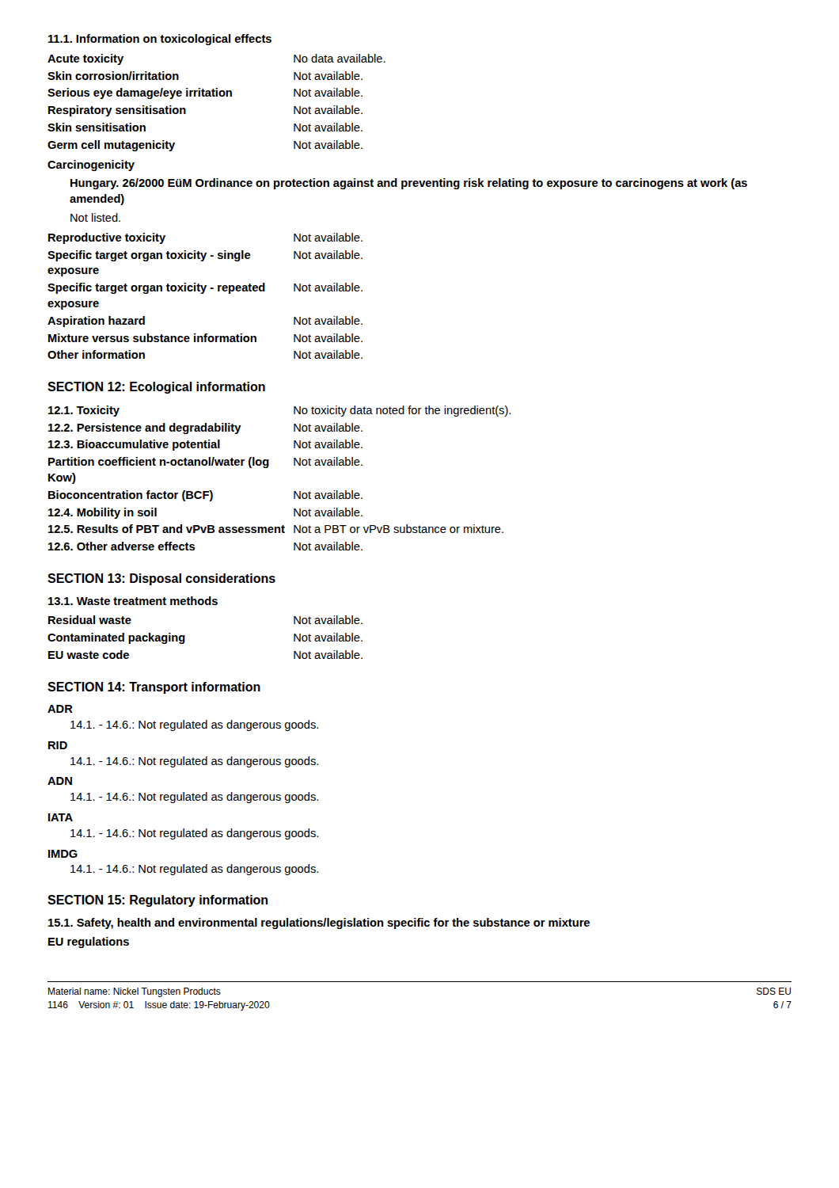11.1. Information on toxicological effects
| Acute toxicity | No data available. |
| Skin corrosion/irritation | Not available. |
| Serious eye damage/eye irritation | Not available. |
| Respiratory sensitisation | Not available. |
| Skin sensitisation | Not available. |
| Germ cell mutagenicity | Not available. |
Carcinogenicity
Hungary. 26/2000 EüM Ordinance on protection against and preventing risk relating to exposure to carcinogens at work (as amended)
Not listed.
| Reproductive toxicity | Not available. |
| Specific target organ toxicity - single exposure | Not available. |
| Specific target organ toxicity - repeated exposure | Not available. |
| Aspiration hazard | Not available. |
| Mixture versus substance information | Not available. |
| Other information | Not available. |
SECTION 12: Ecological information
| 12.1. Toxicity | No toxicity data noted for the ingredient(s). |
| 12.2. Persistence and degradability | Not available. |
| 12.3. Bioaccumulative potential | Not available. |
| Partition coefficient n-octanol/water (log Kow) | Not available. |
| Bioconcentration factor (BCF) | Not available. |
| 12.4. Mobility in soil | Not available. |
| 12.5. Results of PBT and vPvB assessment | Not a PBT or vPvB substance or mixture. |
| 12.6. Other adverse effects | Not available. |
SECTION 13: Disposal considerations
13.1. Waste treatment methods
| Residual waste | Not available. |
| Contaminated packaging | Not available. |
| EU waste code | Not available. |
SECTION 14: Transport information
ADR
14.1. - 14.6.: Not regulated as dangerous goods.
RID
14.1. - 14.6.: Not regulated as dangerous goods.
ADN
14.1. - 14.6.: Not regulated as dangerous goods.
IATA
14.1. - 14.6.: Not regulated as dangerous goods.
IMDG
14.1. - 14.6.: Not regulated as dangerous goods.
SECTION 15: Regulatory information
15.1. Safety, health and environmental regulations/legislation specific for the substance or mixture
EU regulations
Material name: Nickel Tungsten Products
1146 Version #: 01 Issue date: 19-February-2020
SDS EU
6 / 7